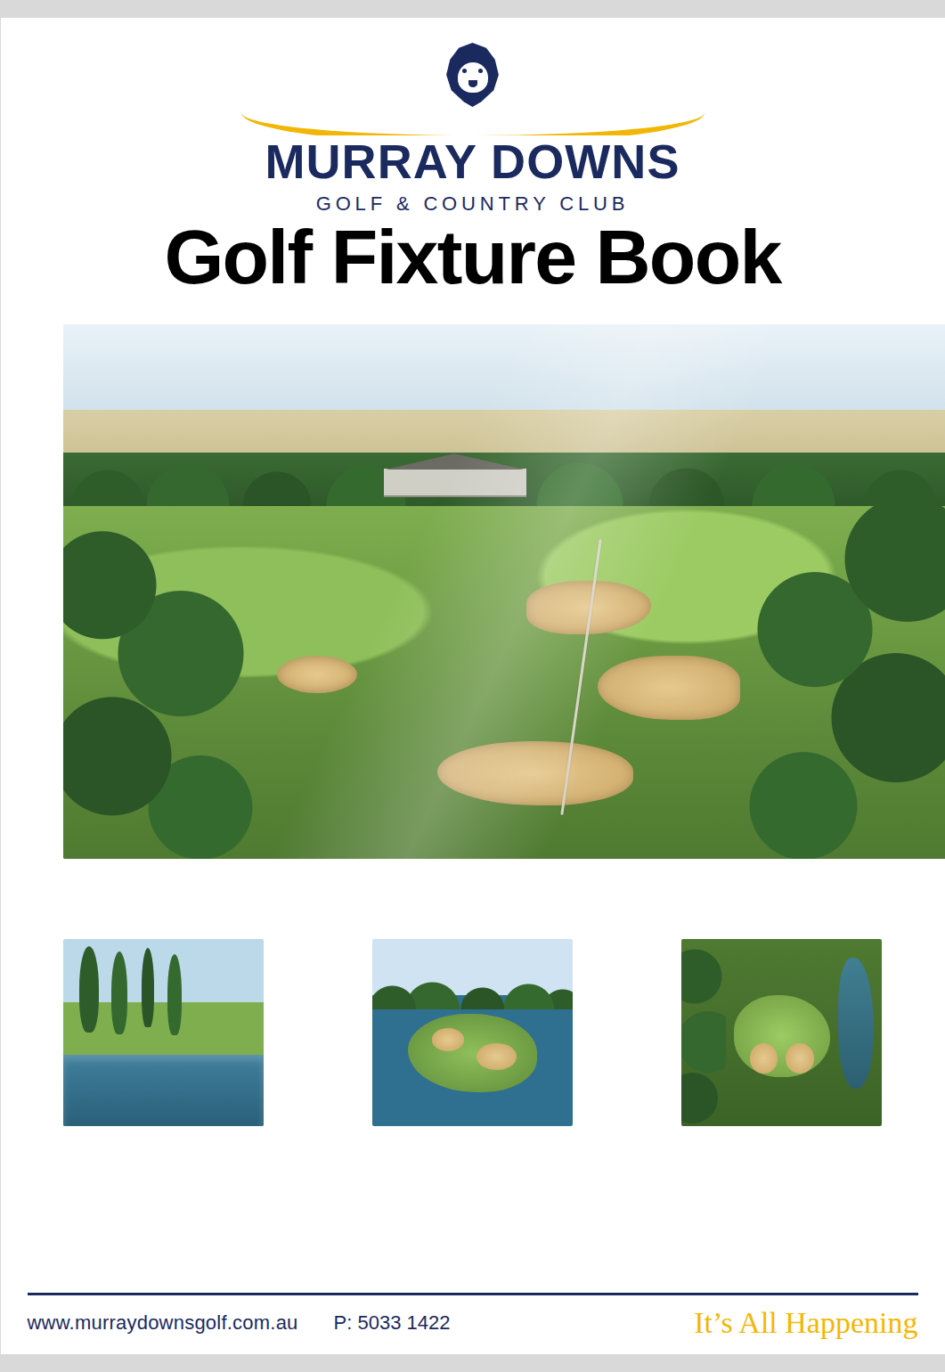MURRAY DOWNS
Golf & Country Club
Golf Fixture Book
www.murraydownsgolf.com.au P: 5033 1422 It’s All Happening